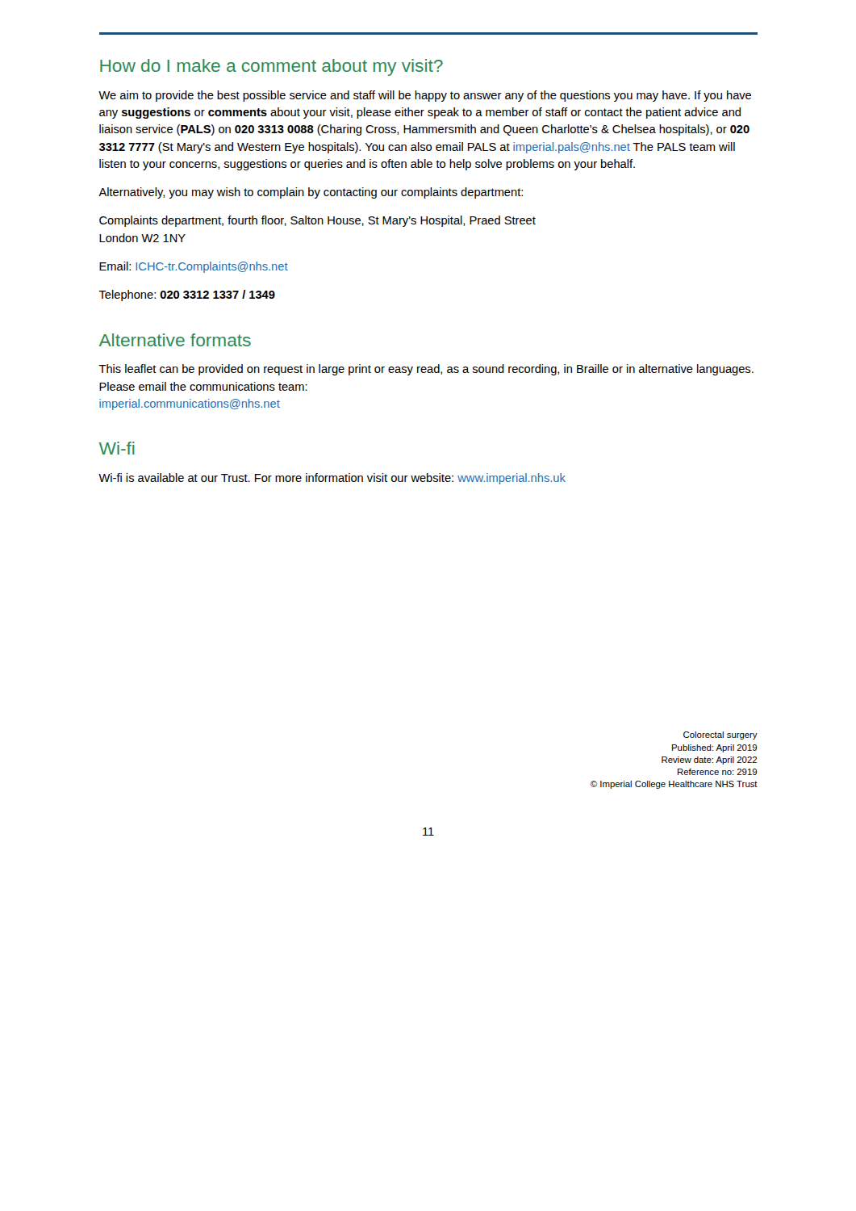How do I make a comment about my visit?
We aim to provide the best possible service and staff will be happy to answer any of the questions you may have. If you have any suggestions or comments about your visit, please either speak to a member of staff or contact the patient advice and liaison service (PALS) on 020 3313 0088 (Charing Cross, Hammersmith and Queen Charlotte's & Chelsea hospitals), or 020 3312 7777 (St Mary's and Western Eye hospitals). You can also email PALS at imperial.pals@nhs.net The PALS team will listen to your concerns, suggestions or queries and is often able to help solve problems on your behalf.
Alternatively, you may wish to complain by contacting our complaints department:
Complaints department, fourth floor, Salton House, St Mary's Hospital, Praed Street
London W2 1NY
Email: ICHC-tr.Complaints@nhs.net
Telephone: 020 3312 1337 / 1349
Alternative formats
This leaflet can be provided on request in large print or easy read, as a sound recording, in Braille or in alternative languages. Please email the communications team:
imperial.communications@nhs.net
Wi-fi
Wi-fi is available at our Trust. For more information visit our website: www.imperial.nhs.uk
Colorectal surgery
Published: April 2019
Review date: April 2022
Reference no: 2919
© Imperial College Healthcare NHS Trust
11